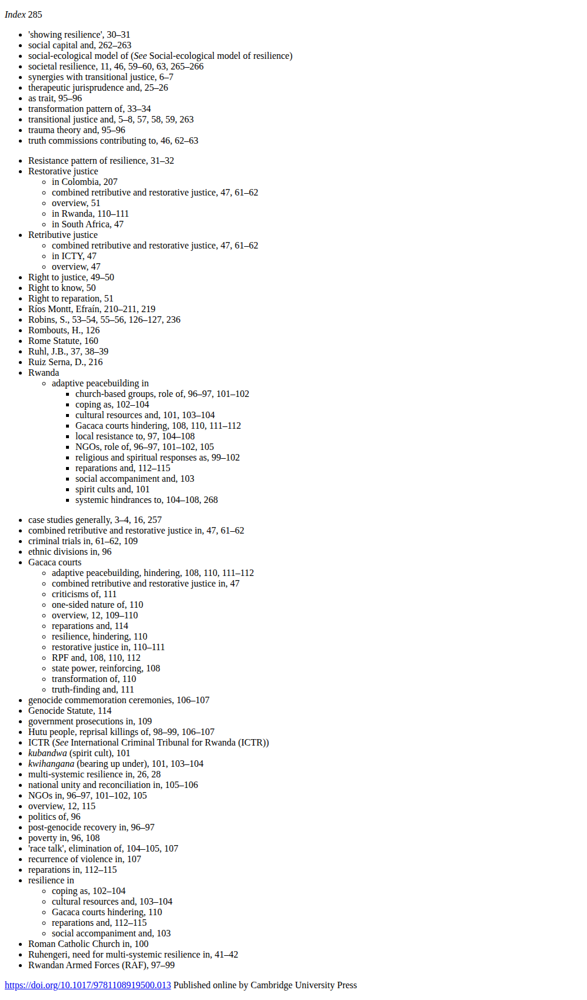Index 285
'showing resilience', 30–31
social capital and, 262–263
social-ecological model of (See Social-ecological model of resilience)
societal resilience, 11, 46, 59–60, 63, 265–266
synergies with transitional justice, 6–7
therapeutic jurisprudence and, 25–26
as trait, 95–96
transformation pattern of, 33–34
transitional justice and, 5–8, 57, 58, 59, 263
trauma theory and, 95–96
truth commissions contributing to, 46, 62–63
Resistance pattern of resilience, 31–32
Restorative justice
in Colombia, 207
combined retributive and restorative justice, 47, 61–62
overview, 51
in Rwanda, 110–111
in South Africa, 47
Retributive justice
combined retributive and restorative justice, 47, 61–62
in ICTY, 47
overview, 47
Right to justice, 49–50
Right to know, 50
Right to reparation, 51
Ríos Montt, Efraín, 210–211, 219
Robins, S., 53–54, 55–56, 126–127, 236
Rombouts, H., 126
Rome Statute, 160
Ruhl, J.B., 37, 38–39
Ruiz Serna, D., 216
Rwanda
adaptive peacebuilding in
church-based groups, role of, 96–97, 101–102
coping as, 102–104
cultural resources and, 101, 103–104
Gacaca courts hindering, 108, 110, 111–112
local resistance to, 97, 104–108
NGOs, role of, 96–97, 101–102, 105
religious and spiritual responses as, 99–102
reparations and, 112–115
social accompaniment and, 103
spirit cults and, 101
systemic hindrances to, 104–108, 268
case studies generally, 3–4, 16, 257
combined retributive and restorative justice in, 47, 61–62
criminal trials in, 61–62, 109
ethnic divisions in, 96
Gacaca courts
adaptive peacebuilding, hindering, 108, 110, 111–112
combined retributive and restorative justice in, 47
criticisms of, 111
one-sided nature of, 110
overview, 12, 109–110
reparations and, 114
resilience, hindering, 110
restorative justice in, 110–111
RPF and, 108, 110, 112
state power, reinforcing, 108
transformation of, 110
truth-finding and, 111
genocide commemoration ceremonies, 106–107
Genocide Statute, 114
government prosecutions in, 109
Hutu people, reprisal killings of, 98–99, 106–107
ICTR (See International Criminal Tribunal for Rwanda (ICTR))
kubandwa (spirit cult), 101
kwihangana (bearing up under), 101, 103–104
multi-systemic resilience in, 26, 28
national unity and reconciliation in, 105–106
NGOs in, 96–97, 101–102, 105
overview, 12, 115
politics of, 96
post-genocide recovery in, 96–97
poverty in, 96, 108
'race talk', elimination of, 104–105, 107
recurrence of violence in, 107
reparations in, 112–115
resilience in
coping as, 102–104
cultural resources and, 103–104
Gacaca courts hindering, 110
reparations and, 112–115
social accompaniment and, 103
Roman Catholic Church in, 100
Ruhengeri, need for multi-systemic resilience in, 41–42
Rwandan Armed Forces (RAF), 97–99
https://doi.org/10.1017/9781108919500.013 Published online by Cambridge University Press